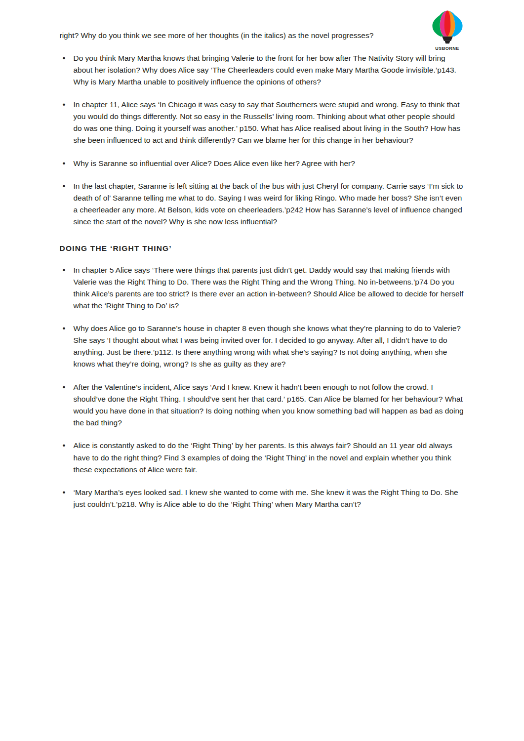USBORNE
right? Why do you think we see more of her thoughts (in the italics) as the novel progresses?
Do you think Mary Martha knows that bringing Valerie to the front for her bow after The Nativity Story will bring about her isolation? Why does Alice say ‘The Cheerleaders could even make Mary Martha Goode invisible.’p143. Why is Mary Martha unable to positively influence the opinions of others?
In chapter 11, Alice says ‘In Chicago it was easy to say that Southerners were stupid and wrong. Easy to think that you would do things differently. Not so easy in the Russells’ living room. Thinking about what other people should do was one thing. Doing it yourself was another.’ p150. What has Alice realised about living in the South? How has she been influenced to act and think differently? Can we blame her for this change in her behaviour?
Why is Saranne so influential over Alice? Does Alice even like her? Agree with her?
In the last chapter, Saranne is left sitting at the back of the bus with just Cheryl for company. Carrie says ‘I’m sick to death of ol’ Saranne telling me what to do. Saying I was weird for liking Ringo. Who made her boss? She isn’t even a cheerleader any more. At Belson, kids vote on cheerleaders.’p242 How has Saranne’s level of influence changed since the start of the novel? Why is she now less influential?
Doing the ‘Right Thing’
In chapter 5 Alice says ‘There were things that parents just didn’t get. Daddy would say that making friends with Valerie was the Right Thing to Do. There was the Right Thing and the Wrong Thing. No in-betweens.’p74 Do you think Alice’s parents are too strict? Is there ever an action in-between? Should Alice be allowed to decide for herself what the ‘Right Thing to Do’ is?
Why does Alice go to Saranne’s house in chapter 8 even though she knows what they’re planning to do to Valerie? She says ‘I thought about what I was being invited over for. I decided to go anyway. After all, I didn’t have to do anything. Just be there.’p112. Is there anything wrong with what she’s saying? Is not doing anything, when she knows what they’re doing, wrong? Is she as guilty as they are?
After the Valentine’s incident, Alice says ‘And I knew. Knew it hadn’t been enough to not follow the crowd. I should’ve done the Right Thing. I should’ve sent her that card.’ p165. Can Alice be blamed for her behaviour? What would you have done in that situation? Is doing nothing when you know something bad will happen as bad as doing the bad thing?
Alice is constantly asked to do the ‘Right Thing’ by her parents. Is this always fair? Should an 11 year old always have to do the right thing? Find 3 examples of doing the ‘Right Thing’ in the novel and explain whether you think these expectations of Alice were fair.
‘Mary Martha’s eyes looked sad. I knew she wanted to come with me. She knew it was the Right Thing to Do. She just couldn’t.’p218. Why is Alice able to do the ‘Right Thing’ when Mary Martha can’t?